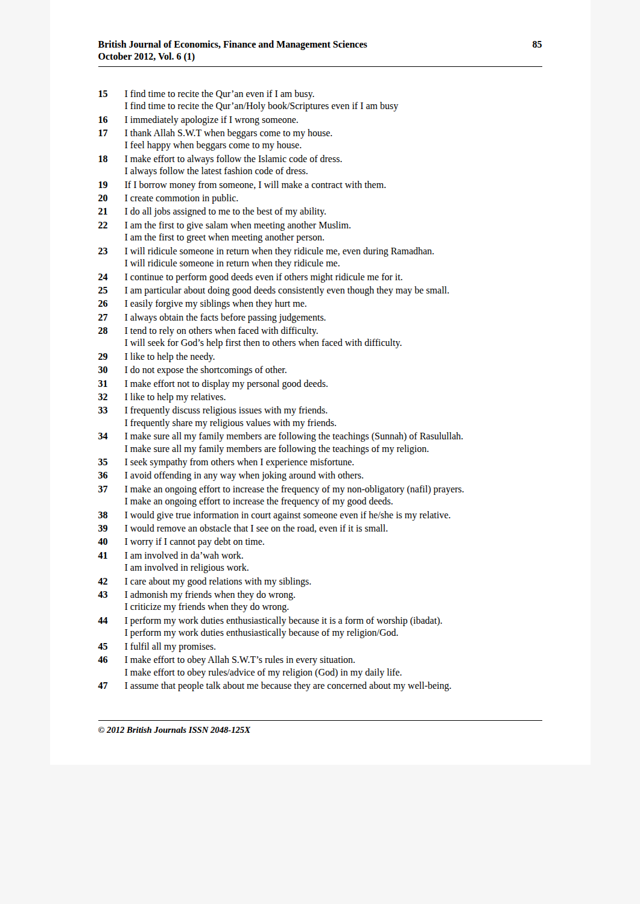British Journal of Economics, Finance and Management Sciences
October 2012, Vol. 6 (1)
85
15
I find time to recite the Qur’an even if I am busy.
I find time to recite the Qur’an/Holy book/Scriptures even if I am busy
16
I immediately apologize if I wrong someone.
17
I thank Allah S.W.T when beggars come to my house.
I feel happy when beggars come to my house.
18
I make effort to always follow the Islamic code of dress.
I always follow the latest fashion code of dress.
19
If I borrow money from someone, I will make a contract with them.
20
I create commotion in public.
21
I do all jobs assigned to me to the best of my ability.
22
I am the first to give salam when meeting another Muslim.
I am the first to greet when meeting another person.
23
I will ridicule someone in return when they ridicule me, even during Ramadhan.
I will ridicule someone in return when they ridicule me.
24
I continue to perform good deeds even if others might ridicule me for it.
25
I am particular about doing good deeds consistently even though they may be small.
26
I easily forgive my siblings when they hurt me.
27
I always obtain the facts before passing judgements.
28
I tend to rely on others when faced with difficulty.
I will seek for God’s help first then to others when faced with difficulty.
29
I like to help the needy.
30
I do not expose the shortcomings of other.
31
I make effort not to display my personal good deeds.
32
I like to help my relatives.
33
I frequently discuss religious issues with my friends.
I frequently share my religious values with my friends.
34
I make sure all my family members are following the teachings (Sunnah) of Rasulullah.
I make sure all my family members are following the teachings of my religion.
35
I seek sympathy from others when I experience misfortune.
36
I avoid offending in any way when joking around with others.
37
I make an ongoing effort to increase the frequency of my non-obligatory (nafil) prayers.
I make an ongoing effort to increase the frequency of my good deeds.
38
I would give true information in court against someone even if he/she is my relative.
39
I would remove an obstacle that I see on the road, even if it is small.
40
I worry if I cannot pay debt on time.
41
I am involved in da’wah work.
I am involved in religious work.
42
I care about my good relations with my siblings.
43
I admonish my friends when they do wrong.
I criticize my friends when they do wrong.
44
I perform my work duties enthusiastically because it is a form of worship (ibadat).
I perform my work duties enthusiastically because of my religion/God.
45
I fulfil all my promises.
46
I make effort to obey Allah S.W.T’s rules in every situation.
I make effort to obey rules/advice of my religion (God) in my daily life.
47
I assume that people talk about me because they are concerned about my well-being.
© 2012 British Journals ISSN 2048-125X